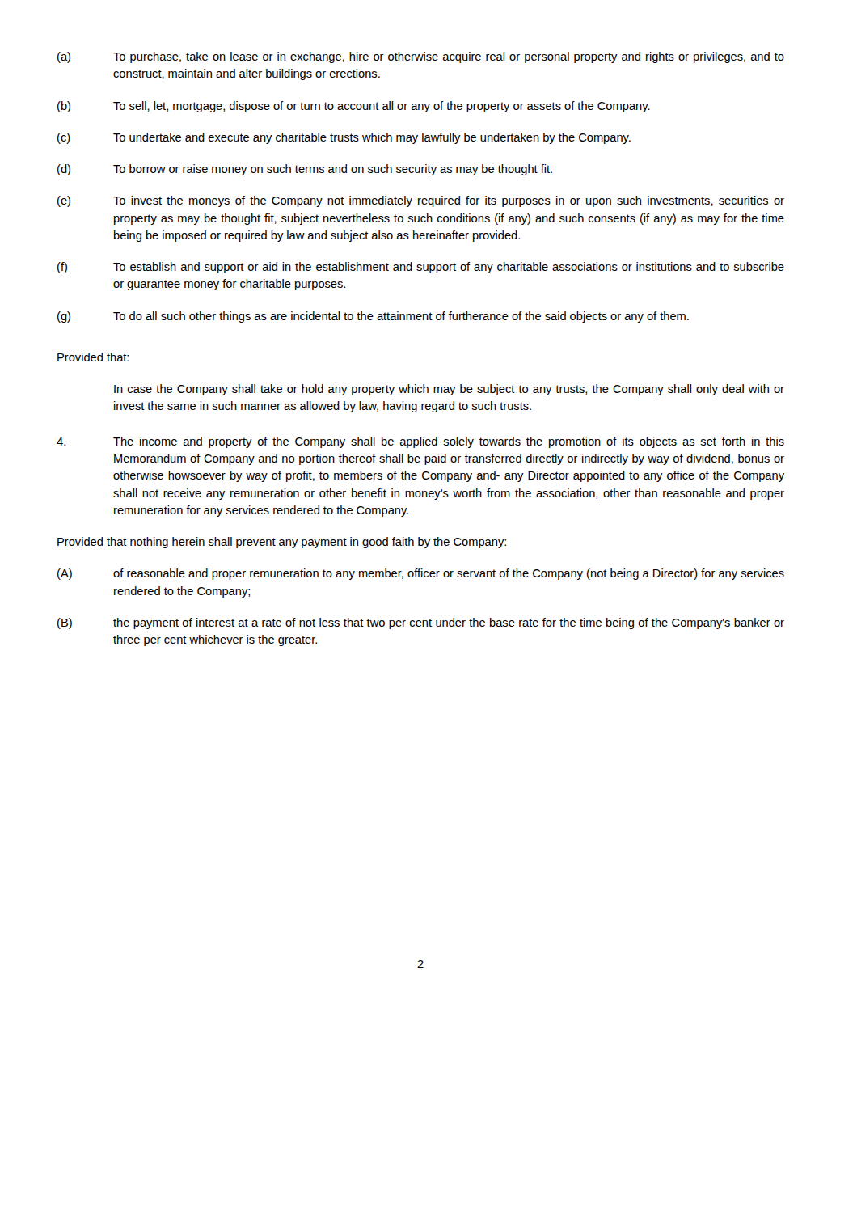(a)
To purchase, take on lease or in exchange, hire or otherwise acquire real or personal property and rights or privileges, and to construct, maintain and alter buildings or erections.
(b)
To sell, let, mortgage, dispose of or turn to account all or any of the property or assets of the Company.
(c)
To undertake and execute any charitable trusts which may lawfully be undertaken by the Company.
(d)
To borrow or raise money on such terms and on such security as may be thought fit.
(e)
To invest the moneys of the Company not immediately required for its purposes in or upon such investments, securities or property as may be thought fit, subject nevertheless to such conditions (if any) and such consents (if any) as may for the time being be imposed or required by law and subject also as hereinafter provided.
(f)
To establish and support or aid in the establishment and support of any charitable associations or institutions and to subscribe or guarantee money for charitable purposes.
(g)
To do all such other things as are incidental to the attainment of furtherance of the said objects or any of them.
Provided that:
In case the Company shall take or hold any property which may be subject to any trusts, the Company shall only deal with or invest the same in such manner as allowed by law, having regard to such trusts.
4.
The income and property of the Company shall be applied solely towards the promotion of its objects as set forth in this Memorandum of Company and no portion thereof shall be paid or transferred directly or indirectly by way of dividend, bonus or otherwise howsoever by way of profit, to members of the Company and- any Director appointed to any office of the Company shall not receive any remuneration or other benefit in money's worth from the association, other than reasonable and proper remuneration for any services rendered to the Company.
Provided that nothing herein shall prevent any payment in good faith by the Company:
(A)
of reasonable and proper remuneration to any member, officer or servant of the Company (not being a Director) for any services rendered to the Company;
(B)
the payment of interest at a rate of not less that two per cent under the base rate for the time being of the Company's banker or three per cent whichever is the greater.
2